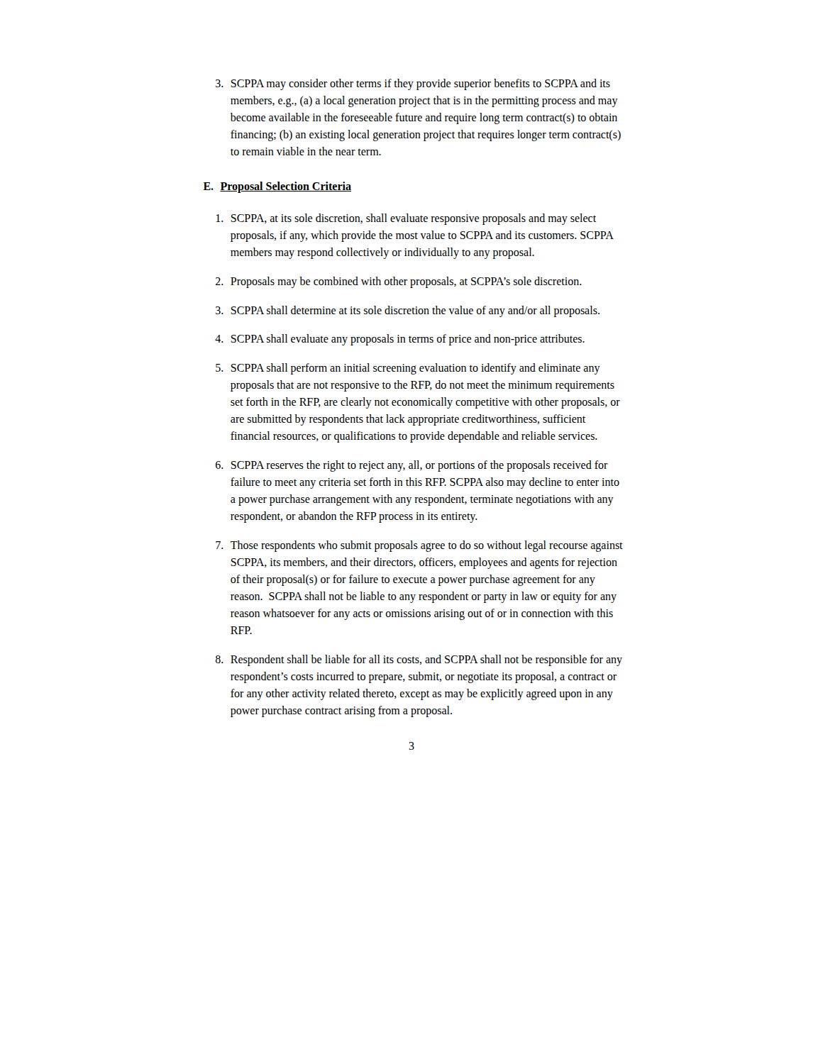SCPPA may consider other terms if they provide superior benefits to SCPPA and its members, e.g., (a) a local generation project that is in the permitting process and may become available in the foreseeable future and require long term contract(s) to obtain financing; (b) an existing local generation project that requires longer term contract(s) to remain viable in the near term.
E. Proposal Selection Criteria
SCPPA, at its sole discretion, shall evaluate responsive proposals and may select proposals, if any, which provide the most value to SCPPA and its customers. SCPPA members may respond collectively or individually to any proposal.
Proposals may be combined with other proposals, at SCPPA’s sole discretion.
SCPPA shall determine at its sole discretion the value of any and/or all proposals.
SCPPA shall evaluate any proposals in terms of price and non-price attributes.
SCPPA shall perform an initial screening evaluation to identify and eliminate any proposals that are not responsive to the RFP, do not meet the minimum requirements set forth in the RFP, are clearly not economically competitive with other proposals, or are submitted by respondents that lack appropriate creditworthiness, sufficient financial resources, or qualifications to provide dependable and reliable services.
SCPPA reserves the right to reject any, all, or portions of the proposals received for failure to meet any criteria set forth in this RFP. SCPPA also may decline to enter into a power purchase arrangement with any respondent, terminate negotiations with any respondent, or abandon the RFP process in its entirety.
Those respondents who submit proposals agree to do so without legal recourse against SCPPA, its members, and their directors, officers, employees and agents for rejection of their proposal(s) or for failure to execute a power purchase agreement for any reason. SCPPA shall not be liable to any respondent or party in law or equity for any reason whatsoever for any acts or omissions arising out of or in connection with this RFP.
Respondent shall be liable for all its costs, and SCPPA shall not be responsible for any respondent’s costs incurred to prepare, submit, or negotiate its proposal, a contract or for any other activity related thereto, except as may be explicitly agreed upon in any power purchase contract arising from a proposal.
3